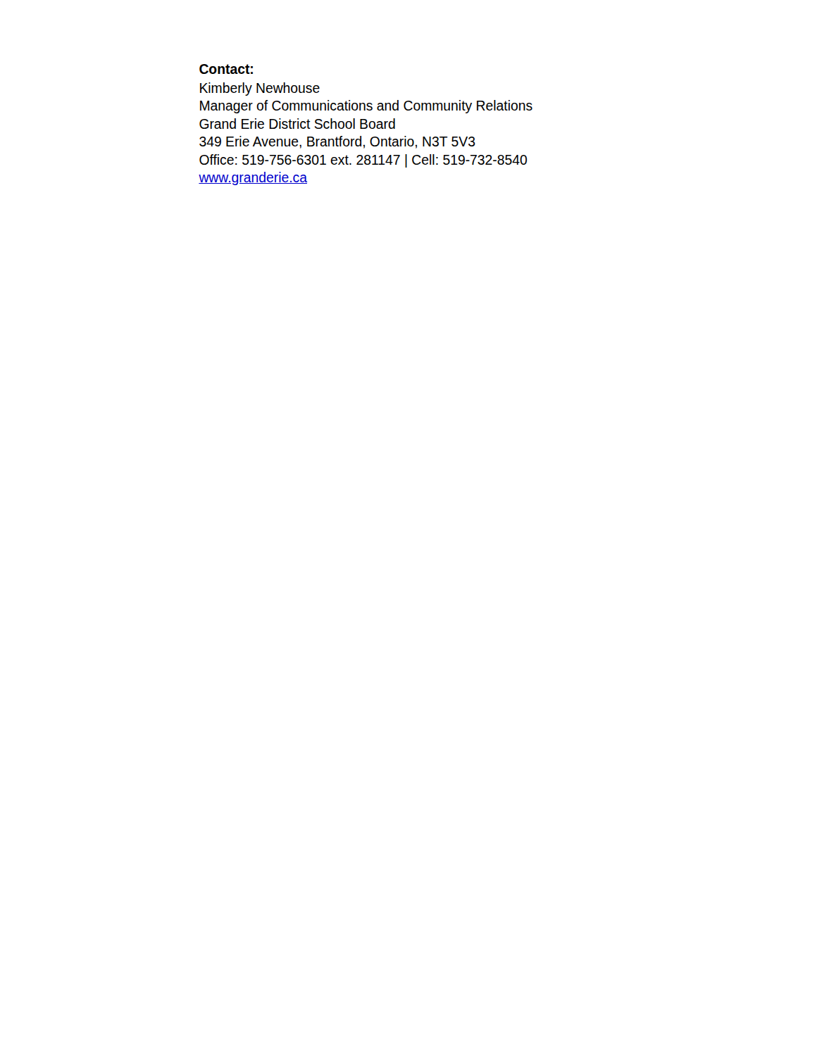Contact:
Kimberly Newhouse
Manager of Communications and Community Relations
Grand Erie District School Board
349 Erie Avenue, Brantford, Ontario, N3T 5V3
Office: 519-756-6301 ext. 281147 | Cell: 519-732-8540
www.granderie.ca